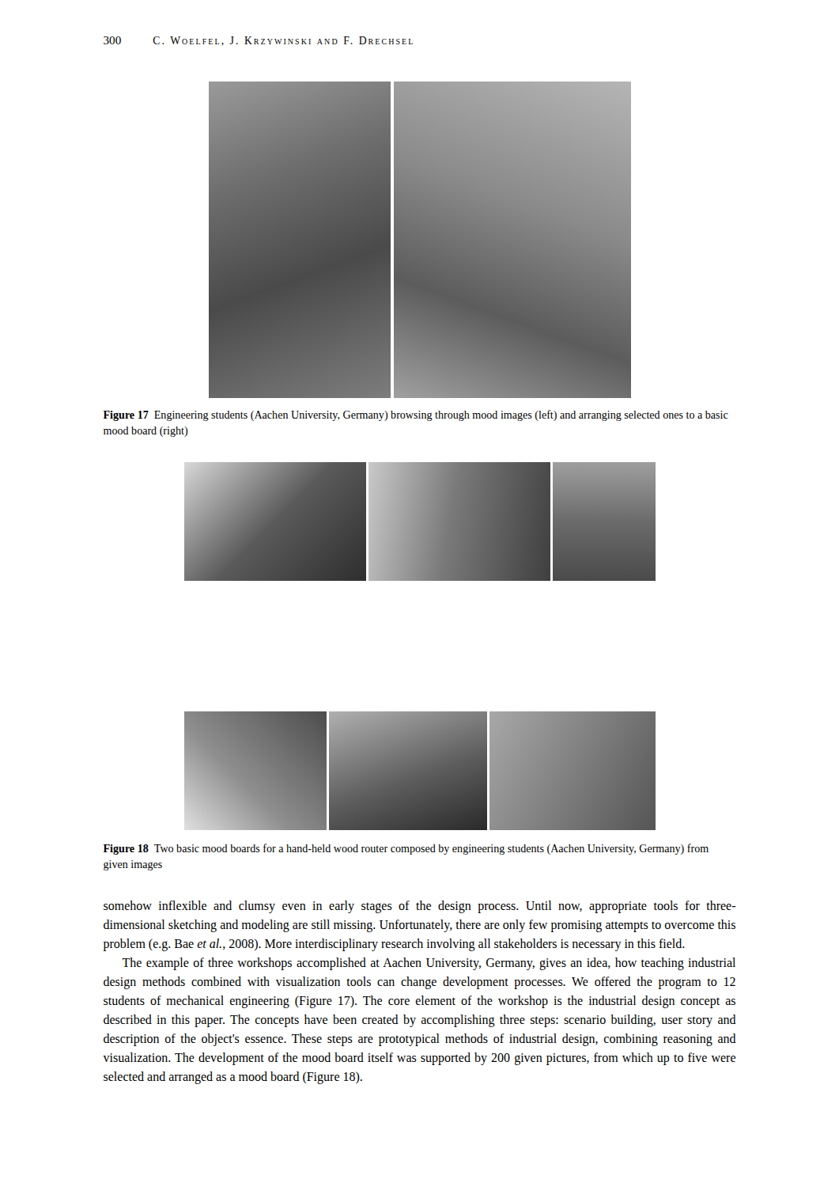300 C. Woelfel, J. Krzywinski and F. Drechsel
Figure 17 Engineering students (Aachen University, Germany) browsing through mood images (left) and arranging selected ones to a basic mood board (right)
Figure 18 Two basic mood boards for a hand-held wood router composed by engineering students (Aachen University, Germany) from given images
somehow inflexible and clumsy even in early stages of the design process. Until now, appropriate tools for three-dimensional sketching and modeling are still missing. Unfortunately, there are only few promising attempts to overcome this problem (e.g. Bae et al., 2008). More interdisciplinary research involving all stakeholders is necessary in this field.
The example of three workshops accomplished at Aachen University, Germany, gives an idea, how teaching industrial design methods combined with visualization tools can change development processes. We offered the program to 12 students of mechanical engineering (Figure 17). The core element of the workshop is the industrial design concept as described in this paper. The concepts have been created by accomplishing three steps: scenario building, user story and description of the object's essence. These steps are prototypical methods of industrial design, combining reasoning and visualization. The development of the mood board itself was supported by 200 given pictures, from which up to five were selected and arranged as a mood board (Figure 18).